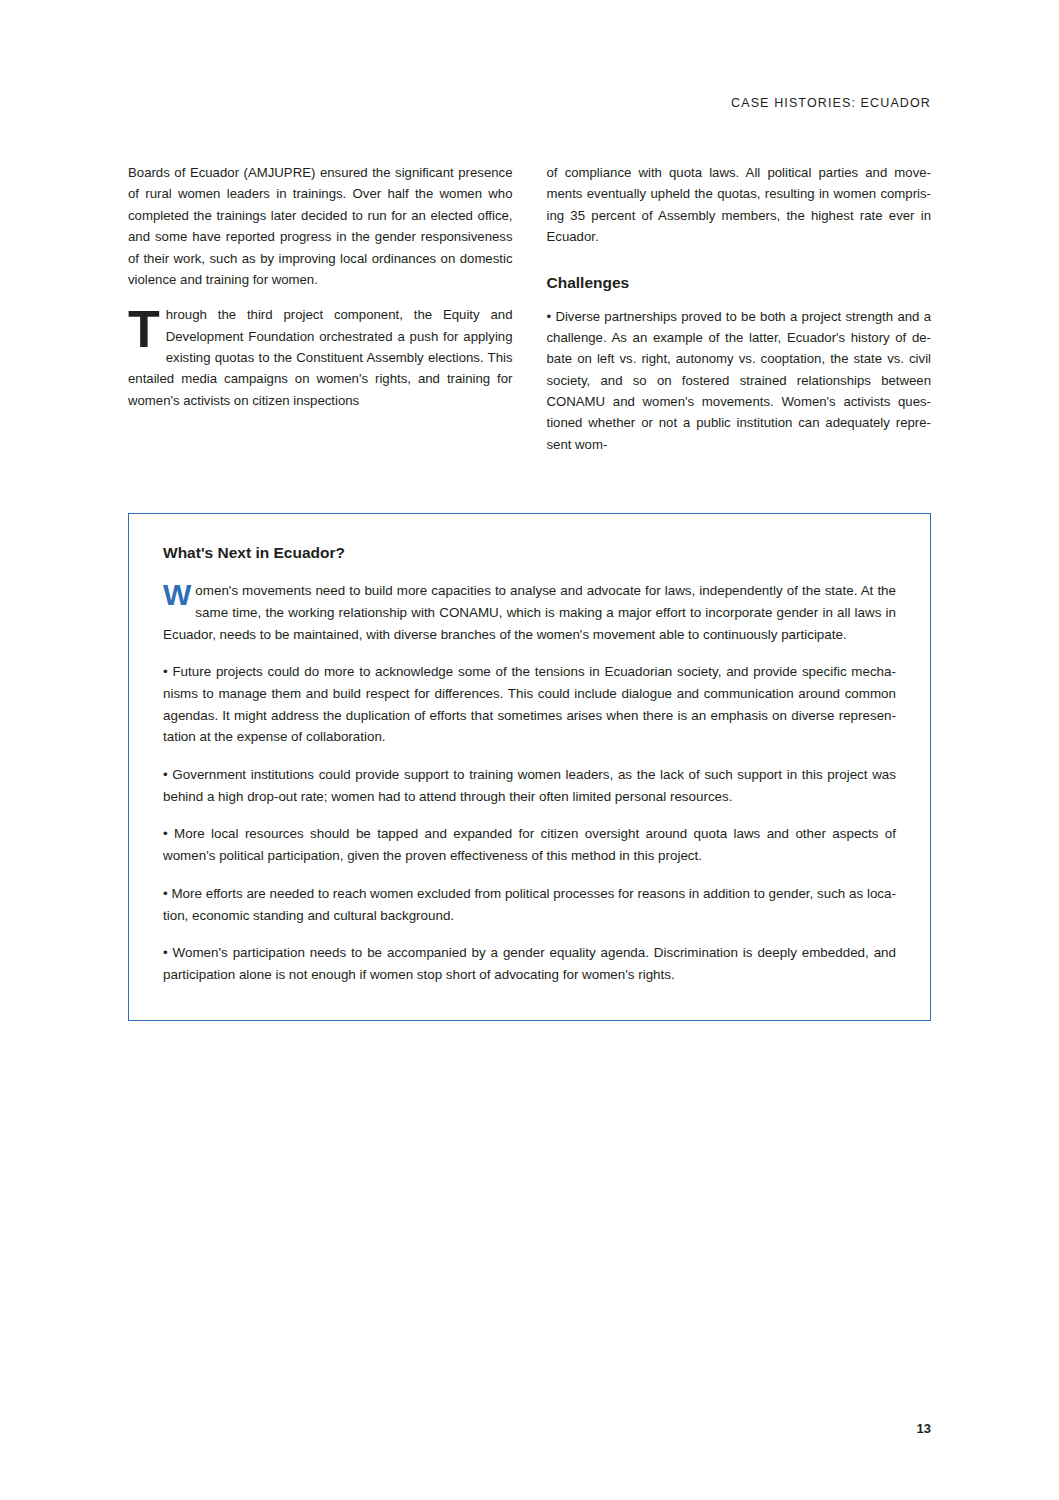CASE HISTORIES: ECUADOR
Boards of Ecuador (AMJUPRE) ensured the significant presence of rural women leaders in trainings. Over half the women who completed the trainings later decided to run for an elected office, and some have reported progress in the gender responsiveness of their work, such as by improving local ordinances on domestic violence and training for women.
Through the third project component, the Equity and Development Foundation orchestrated a push for applying existing quotas to the Constituent Assembly elections. This entailed media campaigns on women's rights, and training for women's activists on citizen inspections
of compliance with quota laws. All political parties and movements eventually upheld the quotas, resulting in women comprising 35 percent of Assembly members, the highest rate ever in Ecuador.
Challenges
• Diverse partnerships proved to be both a project strength and a challenge. As an example of the latter, Ecuador's history of debate on left vs. right, autonomy vs. cooptation, the state vs. civil society, and so on fostered strained relationships between CONAMU and women's movements. Women's activists questioned whether or not a public institution can adequately represent wom-
What's Next in Ecuador?
Women's movements need to build more capacities to analyse and advocate for laws, independently of the state. At the same time, the working relationship with CONAMU, which is making a major effort to incorporate gender in all laws in Ecuador, needs to be maintained, with diverse branches of the women's movement able to continuously participate.
• Future projects could do more to acknowledge some of the tensions in Ecuadorian society, and provide specific mechanisms to manage them and build respect for differences. This could include dialogue and communication around common agendas. It might address the duplication of efforts that sometimes arises when there is an emphasis on diverse representation at the expense of collaboration.
• Government institutions could provide support to training women leaders, as the lack of such support in this project was behind a high drop-out rate; women had to attend through their often limited personal resources.
• More local resources should be tapped and expanded for citizen oversight around quota laws and other aspects of women's political participation, given the proven effectiveness of this method in this project.
• More efforts are needed to reach women excluded from political processes for reasons in addition to gender, such as location, economic standing and cultural background.
• Women's participation needs to be accompanied by a gender equality agenda. Discrimination is deeply embedded, and participation alone is not enough if women stop short of advocating for women's rights.
13